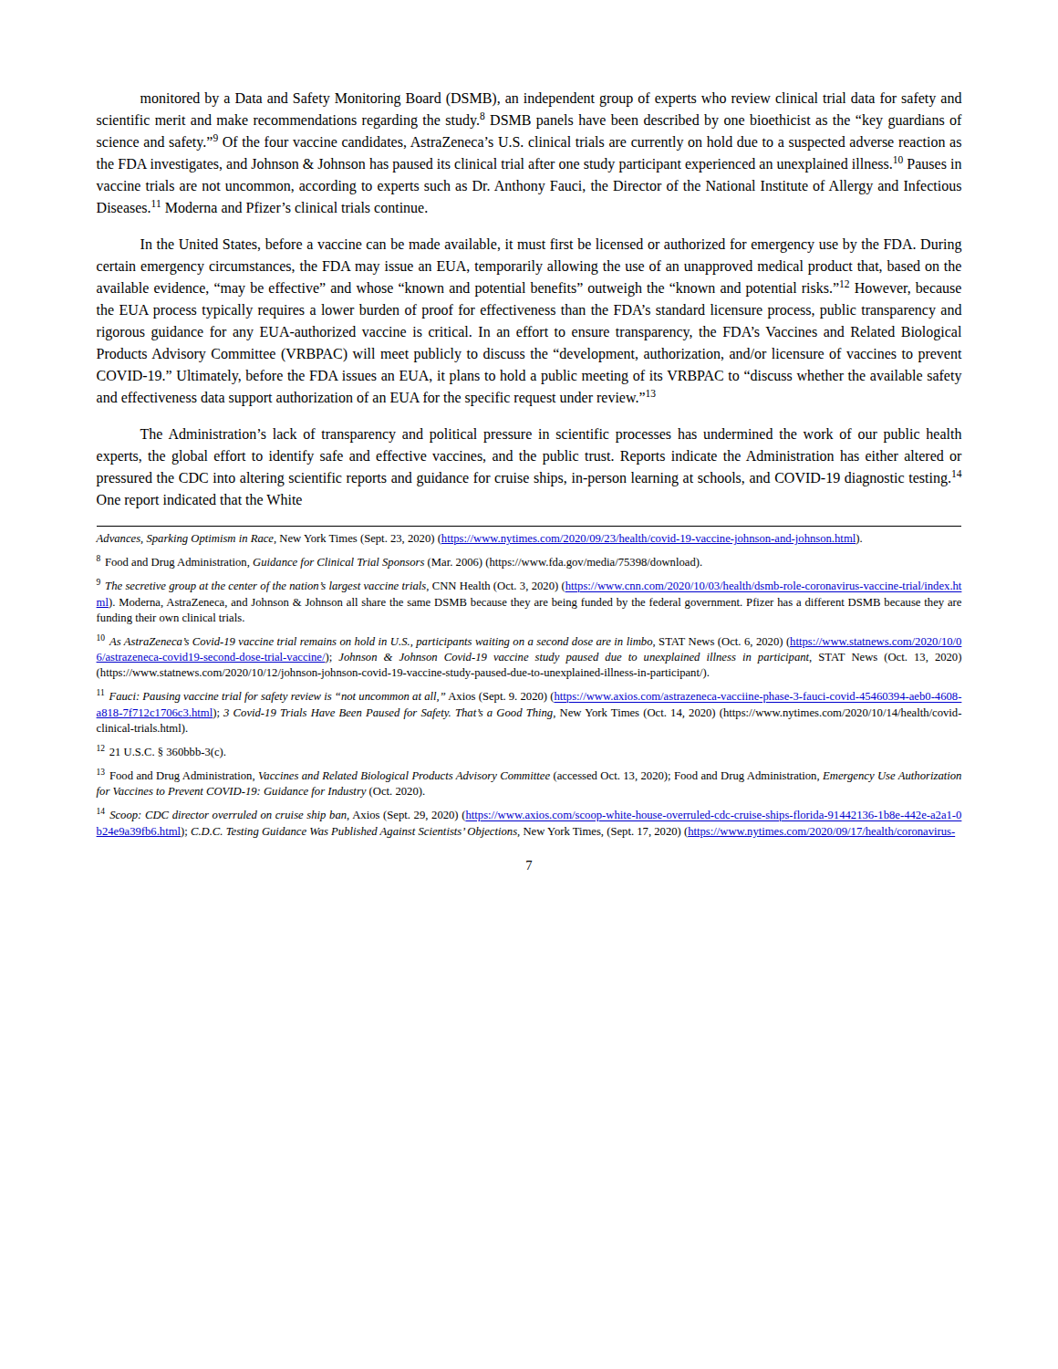monitored by a Data and Safety Monitoring Board (DSMB), an independent group of experts who review clinical trial data for safety and scientific merit and make recommendations regarding the study.8 DSMB panels have been described by one bioethicist as the “key guardians of science and safety.”9 Of the four vaccine candidates, AstraZeneca’s U.S. clinical trials are currently on hold due to a suspected adverse reaction as the FDA investigates, and Johnson & Johnson has paused its clinical trial after one study participant experienced an unexplained illness.10 Pauses in vaccine trials are not uncommon, according to experts such as Dr. Anthony Fauci, the Director of the National Institute of Allergy and Infectious Diseases.11 Moderna and Pfizer’s clinical trials continue.
In the United States, before a vaccine can be made available, it must first be licensed or authorized for emergency use by the FDA. During certain emergency circumstances, the FDA may issue an EUA, temporarily allowing the use of an unapproved medical product that, based on the available evidence, “may be effective” and whose “known and potential benefits” outweigh the “known and potential risks.”12 However, because the EUA process typically requires a lower burden of proof for effectiveness than the FDA’s standard licensure process, public transparency and rigorous guidance for any EUA-authorized vaccine is critical. In an effort to ensure transparency, the FDA’s Vaccines and Related Biological Products Advisory Committee (VRBPAC) will meet publicly to discuss the “development, authorization, and/or licensure of vaccines to prevent COVID-19.” Ultimately, before the FDA issues an EUA, it plans to hold a public meeting of its VRBPAC to “discuss whether the available safety and effectiveness data support authorization of an EUA for the specific request under review.”13
The Administration’s lack of transparency and political pressure in scientific processes has undermined the work of our public health experts, the global effort to identify safe and effective vaccines, and the public trust. Reports indicate the Administration has either altered or pressured the CDC into altering scientific reports and guidance for cruise ships, in-person learning at schools, and COVID-19 diagnostic testing.14 One report indicated that the White
Advances, Sparking Optimism in Race, New York Times (Sept. 23, 2020) (https://www.nytimes.com/2020/09/23/health/covid-19-vaccine-johnson-and-johnson.html).
8 Food and Drug Administration, Guidance for Clinical Trial Sponsors (Mar. 2006) (https://www.fda.gov/media/75398/download).
9 The secretive group at the center of the nation’s largest vaccine trials, CNN Health (Oct. 3, 2020) (https://www.cnn.com/2020/10/03/health/dsmb-role-coronavirus-vaccine-trial/index.html). Moderna, AstraZeneca, and Johnson & Johnson all share the same DSMB because they are being funded by the federal government. Pfizer has a different DSMB because they are funding their own clinical trials.
10 As AstraZeneca’s Covid-19 vaccine trial remains on hold in U.S., participants waiting on a second dose are in limbo, STAT News (Oct. 6, 2020) (https://www.statnews.com/2020/10/06/astrazeneca-covid19-second-dose-trial-vaccine/); Johnson & Johnson Covid-19 vaccine study paused due to unexplained illness in participant, STAT News (Oct. 13, 2020) (https://www.statnews.com/2020/10/12/johnson-johnson-covid-19-vaccine-study-paused-due-to-unexplained-illness-in-participant/).
11 Fauci: Pausing vaccine trial for safety review is “not uncommon at all,” Axios (Sept. 9. 2020) (https://www.axios.com/astrazeneca-vacciine-phase-3-fauci-covid-45460394-aeb0-4608-a818-7f712c1706c3.html); 3 Covid-19 Trials Have Been Paused for Safety. That’s a Good Thing, New York Times (Oct. 14, 2020) (https://www.nytimes.com/2020/10/14/health/covid-clinical-trials.html).
12 21 U.S.C. § 360bbb-3(c).
13 Food and Drug Administration, Vaccines and Related Biological Products Advisory Committee (accessed Oct. 13, 2020); Food and Drug Administration, Emergency Use Authorization for Vaccines to Prevent COVID-19: Guidance for Industry (Oct. 2020).
14 Scoop: CDC director overruled on cruise ship ban, Axios (Sept. 29, 2020) (https://www.axios.com/scoop-white-house-overruled-cdc-cruise-ships-florida-91442136-1b8e-442e-a2a1-0b24e9a39fb6.html); C.D.C. Testing Guidance Was Published Against Scientists’ Objections, New York Times, (Sept. 17, 2020) (https://www.nytimes.com/2020/09/17/health/coronavirus-
7